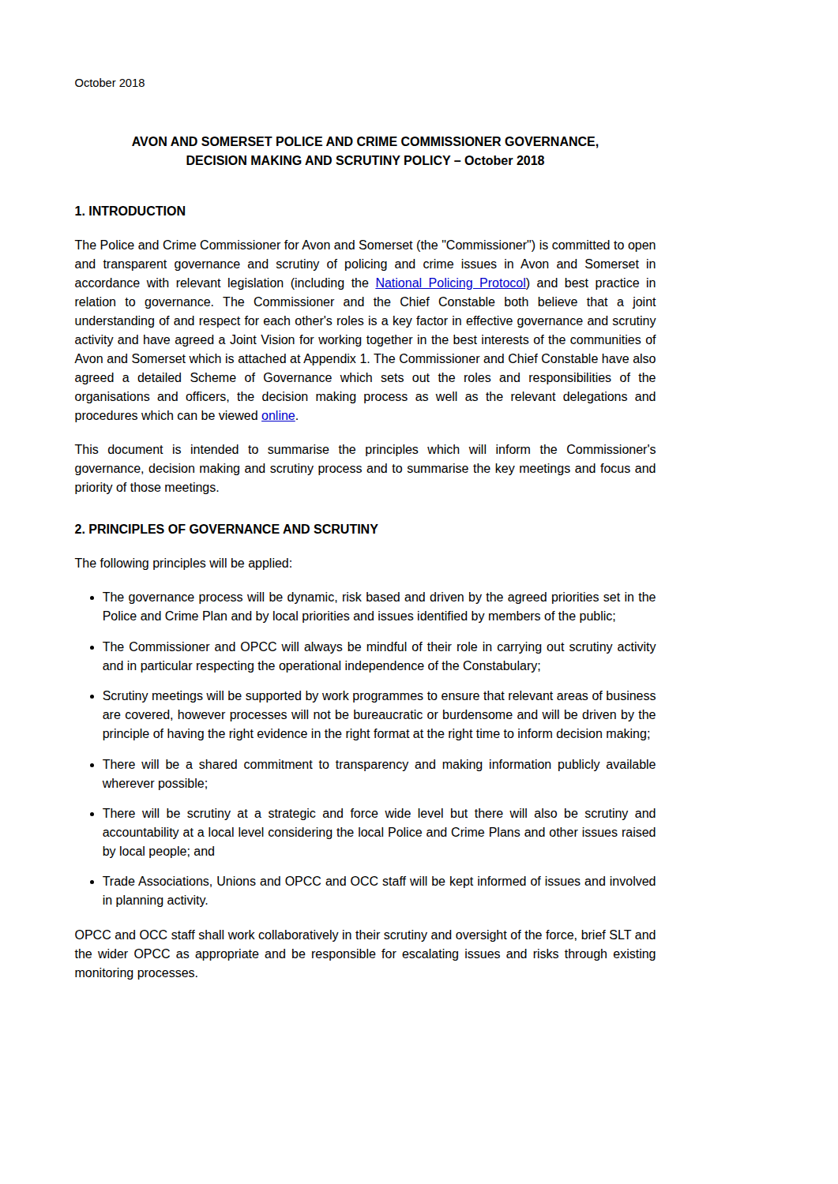October 2018
AVON AND SOMERSET POLICE AND CRIME COMMISSIONER GOVERNANCE,
DECISION MAKING AND SCRUTINY POLICY – October 2018
1. INTRODUCTION
The Police and Crime Commissioner for Avon and Somerset (the "Commissioner") is committed to open and transparent governance and scrutiny of policing and crime issues in Avon and Somerset in accordance with relevant legislation (including the National Policing Protocol) and best practice in relation to governance. The Commissioner and the Chief Constable both believe that a joint understanding of and respect for each other's roles is a key factor in effective governance and scrutiny activity and have agreed a Joint Vision for working together in the best interests of the communities of Avon and Somerset which is attached at Appendix 1. The Commissioner and Chief Constable have also agreed a detailed Scheme of Governance which sets out the roles and responsibilities of the organisations and officers, the decision making process as well as the relevant delegations and procedures which can be viewed online.
This document is intended to summarise the principles which will inform the Commissioner's governance, decision making and scrutiny process and to summarise the key meetings and focus and priority of those meetings.
2. PRINCIPLES OF GOVERNANCE AND SCRUTINY
The following principles will be applied:
The governance process will be dynamic, risk based and driven by the agreed priorities set in the Police and Crime Plan and by local priorities and issues identified by members of the public;
The Commissioner and OPCC will always be mindful of their role in carrying out scrutiny activity and in particular respecting the operational independence of the Constabulary;
Scrutiny meetings will be supported by work programmes to ensure that relevant areas of business are covered, however processes will not be bureaucratic or burdensome and will be driven by the principle of having the right evidence in the right format at the right time to inform decision making;
There will be a shared commitment to transparency and making information publicly available wherever possible;
There will be scrutiny at a strategic and force wide level but there will also be scrutiny and accountability at a local level considering the local Police and Crime Plans and other issues raised by local people; and
Trade Associations, Unions and OPCC and OCC staff will be kept informed of issues and involved in planning activity.
OPCC and OCC staff shall work collaboratively in their scrutiny and oversight of the force, brief SLT and the wider OPCC as appropriate and be responsible for escalating issues and risks through existing monitoring processes.